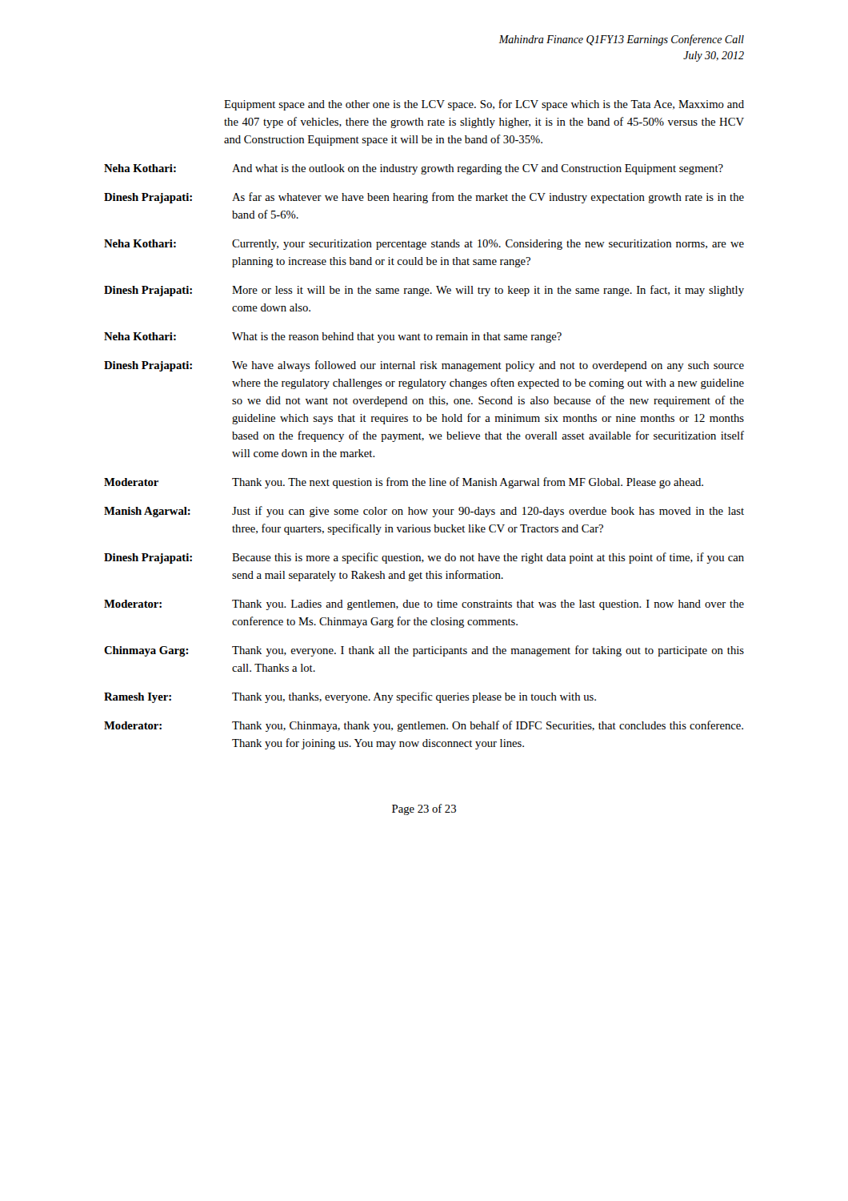Mahindra Finance Q1FY13 Earnings Conference Call
July 30, 2012
Equipment space and the other one is the LCV space. So, for LCV space which is the Tata Ace, Maxximo and the 407 type of vehicles, there the growth rate is slightly higher, it is in the band of 45-50% versus the HCV and Construction Equipment space it will be in the band of 30-35%.
Neha Kothari:
And what is the outlook on the industry growth regarding the CV and Construction Equipment segment?
Dinesh Prajapati:
As far as whatever we have been hearing from the market the CV industry expectation growth rate is in the band of 5-6%.
Neha Kothari:
Currently, your securitization percentage stands at 10%. Considering the new securitization norms, are we planning to increase this band or it could be in that same range?
Dinesh Prajapati:
More or less it will be in the same range. We will try to keep it in the same range. In fact, it may slightly come down also.
Neha Kothari:
What is the reason behind that you want to remain in that same range?
Dinesh Prajapati:
We have always followed our internal risk management policy and not to overdepend on any such source where the regulatory challenges or regulatory changes often expected to be coming out with a new guideline so we did not want not overdepend on this, one. Second is also because of the new requirement of the guideline which says that it requires to be hold for a minimum six months or nine months or 12 months based on the frequency of the payment, we believe that the overall asset available for securitization itself will come down in the market.
Moderator
Thank you. The next question is from the line of Manish Agarwal from MF Global. Please go ahead.
Manish Agarwal:
Just if you can give some color on how your 90-days and 120-days overdue book has moved in the last three, four quarters, specifically in various bucket like CV or Tractors and Car?
Dinesh Prajapati:
Because this is more a specific question, we do not have the right data point at this point of time, if you can send a mail separately to Rakesh and get this information.
Moderator:
Thank you. Ladies and gentlemen, due to time constraints that was the last question. I now hand over the conference to Ms. Chinmaya Garg for the closing comments.
Chinmaya Garg:
Thank you, everyone. I thank all the participants and the management for taking out to participate on this call. Thanks a lot.
Ramesh Iyer:
Thank you, thanks, everyone. Any specific queries please be in touch with us.
Moderator:
Thank you, Chinmaya, thank you, gentlemen. On behalf of IDFC Securities, that concludes this conference. Thank you for joining us. You may now disconnect your lines.
Page 23 of 23